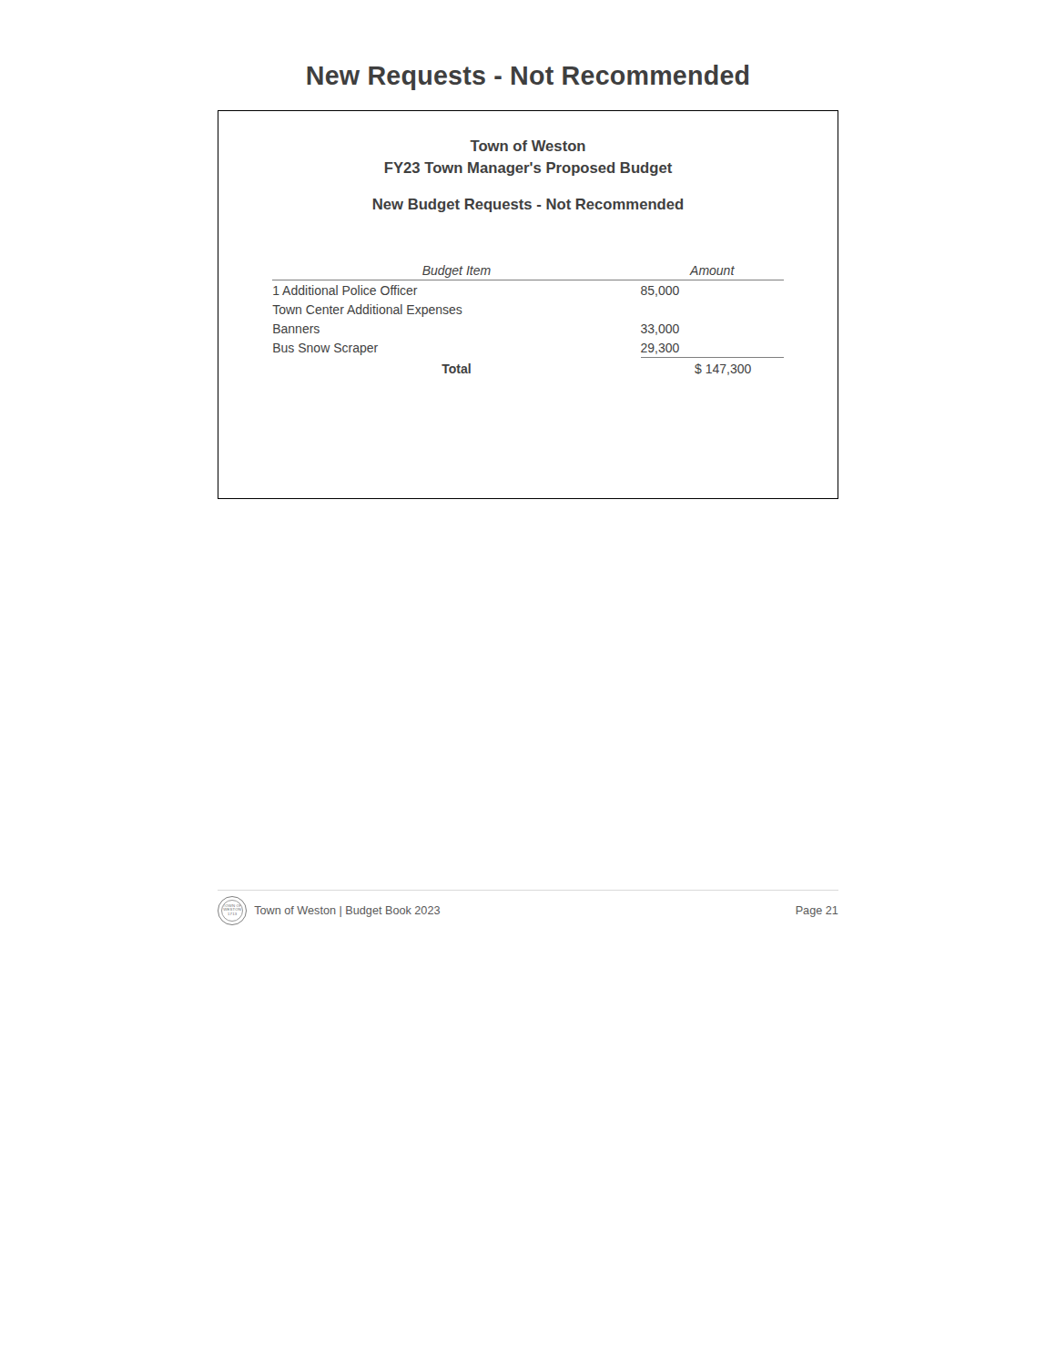New Requests - Not Recommended
Town of Weston
FY23 Town Manager's Proposed Budget
New Budget Requests - Not Recommended
| Budget Item | Amount |
| --- | --- |
| 1 Additional Police Officer | 85,000 |
| Town Center Additional Expenses | |
| Banners | 33,000 |
| Bus Snow Scraper | 29,300 |
| Total | $ 147,300 |
TOWN OF
WESTON
1713
Town of Weston | Budget Book 2023
Page 21